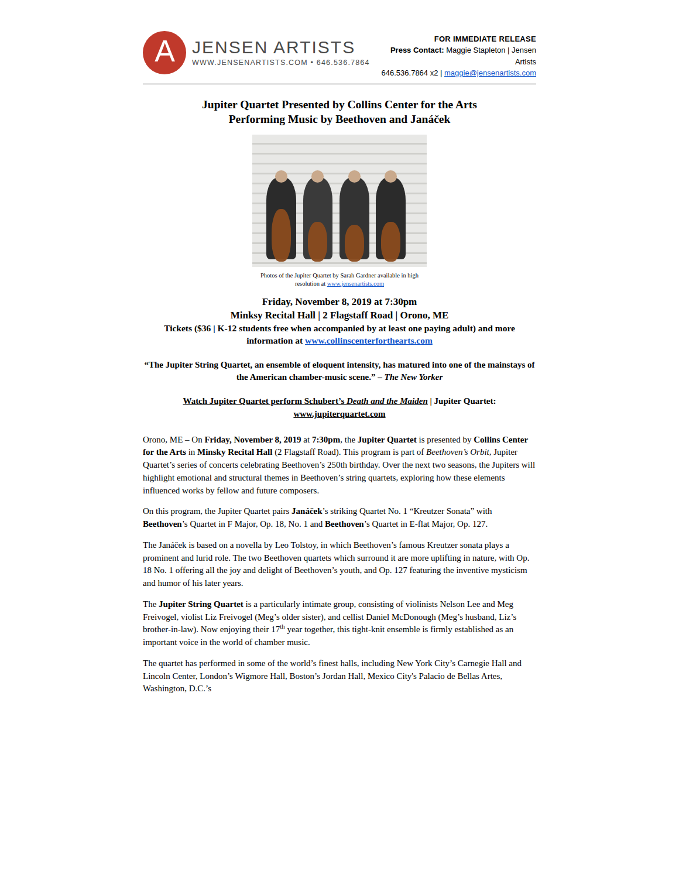A
JENSEN ARTISTS
WWW.JENSENARTISTS.COM • 646.536.7864
FOR IMMEDIATE RELEASE
Press Contact: Maggie Stapleton | Jensen Artists
646.536.7864 x2 | maggie@jensenartists.com
Jupiter Quartet Presented by Collins Center for the Arts
Performing Music by Beethoven and Janáček
Photos of the Jupiter Quartet by Sarah Gardner available in high resolution at www.jensenartists.com
Friday, November 8, 2019 at 7:30pm
Minksy Recital Hall | 2 Flagstaff Road | Orono, ME
Tickets ($36 | K-12 students free when accompanied by at least one paying adult) and more information at www.collinscenterforthearts.com
“The Jupiter String Quartet, an ensemble of eloquent intensity, has matured into one of the mainstays of the American chamber-music scene.” – The New Yorker
Watch Jupiter Quartet perform Schubert’s Death and the Maiden | Jupiter Quartet: www.jupiterquartet.com
Orono, ME – On Friday, November 8, 2019 at 7:30pm, the Jupiter Quartet is presented by Collins Center for the Arts in Minsky Recital Hall (2 Flagstaff Road). This program is part of Beethoven’s Orbit, Jupiter Quartet’s series of concerts celebrating Beethoven’s 250th birthday. Over the next two seasons, the Jupiters will highlight emotional and structural themes in Beethoven’s string quartets, exploring how these elements influenced works by fellow and future composers.
On this program, the Jupiter Quartet pairs Janáček’s striking Quartet No. 1 “Kreutzer Sonata” with Beethoven’s Quartet in F Major, Op. 18, No. 1 and Beethoven’s Quartet in E-flat Major, Op. 127.
The Janáček is based on a novella by Leo Tolstoy, in which Beethoven’s famous Kreutzer sonata plays a prominent and lurid role. The two Beethoven quartets which surround it are more uplifting in nature, with Op. 18 No. 1 offering all the joy and delight of Beethoven’s youth, and Op. 127 featuring the inventive mysticism and humor of his later years.
The Jupiter String Quartet is a particularly intimate group, consisting of violinists Nelson Lee and Meg Freivogel, violist Liz Freivogel (Meg’s older sister), and cellist Daniel McDonough (Meg’s husband, Liz’s brother-in-law). Now enjoying their 17th year together, this tight-knit ensemble is firmly established as an important voice in the world of chamber music.
The quartet has performed in some of the world’s finest halls, including New York City’s Carnegie Hall and Lincoln Center, London’s Wigmore Hall, Boston’s Jordan Hall, Mexico City's Palacio de Bellas Artes, Washington, D.C.’s